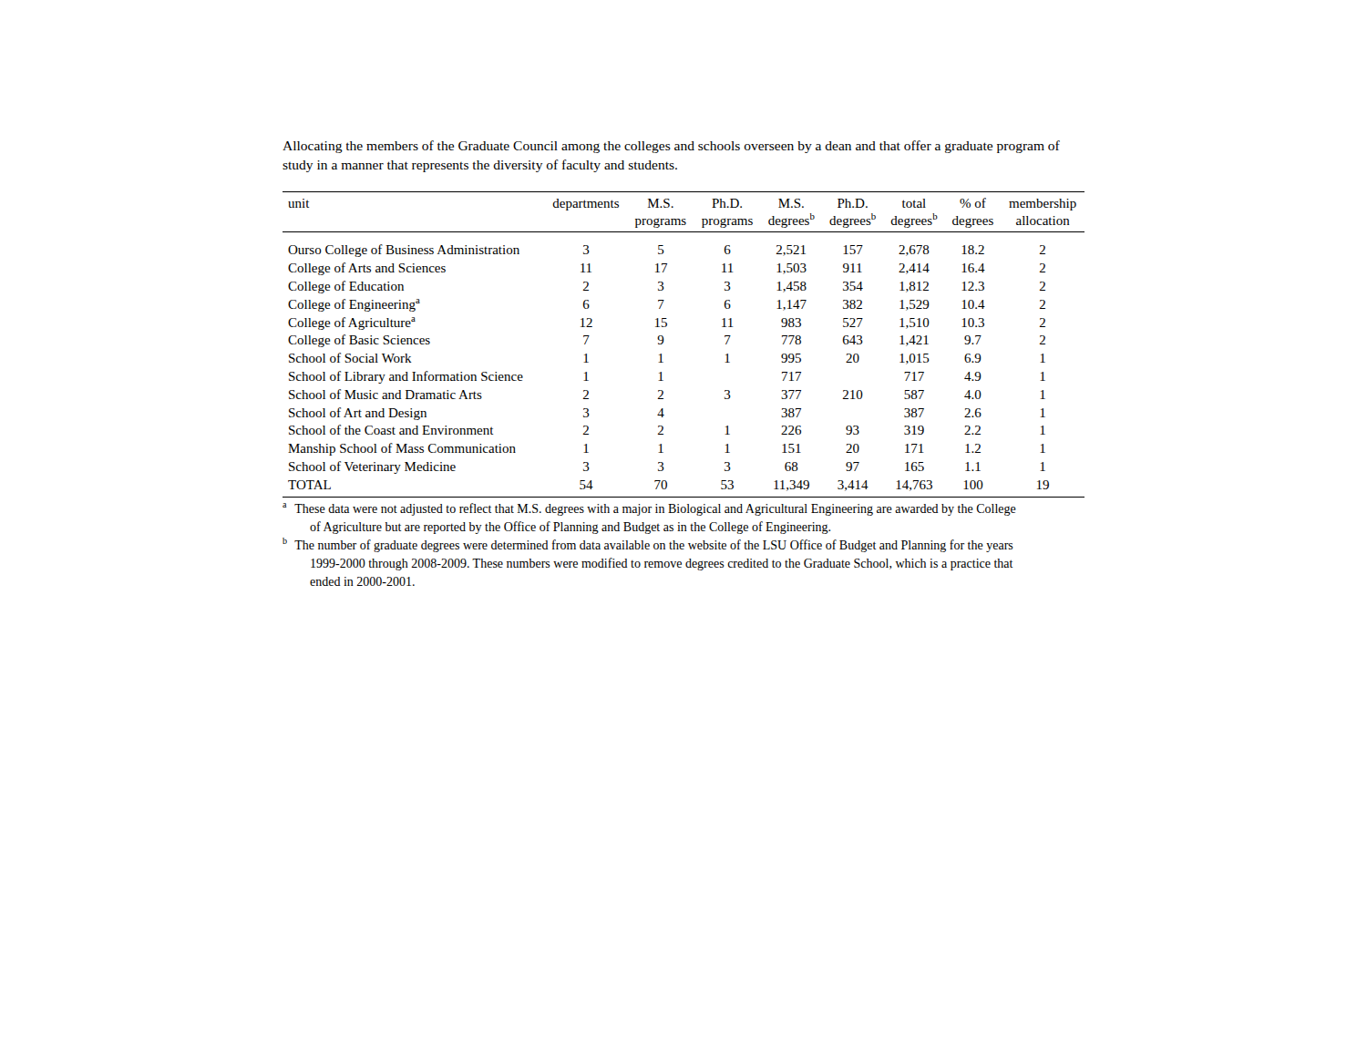Allocating the members of the Graduate Council among the colleges and schools overseen by a dean and that offer a graduate program of study in a manner that represents the diversity of faculty and students.
| unit | departments | M.S. | Ph.D. | M.S. | Ph.D. | total | % of | membership |
| --- | --- | --- | --- | --- | --- | --- | --- | --- |
| | | programs | programs | degrees b | degrees b | degrees b | degrees | allocation |
| Ourso College of Business Administration | 3 | 5 | 6 | 2,521 | 157 | 2,678 | 18.2 | 2 |
| College of Arts and Sciences | 11 | 17 | 11 | 1,503 | 911 | 2,414 | 16.4 | 2 |
| College of Education | 2 | 3 | 3 | 1,458 | 354 | 1,812 | 12.3 | 2 |
| College of Engineering a | 6 | 7 | 6 | 1,147 | 382 | 1,529 | 10.4 | 2 |
| College of Agriculture a | 12 | 15 | 11 | 983 | 527 | 1,510 | 10.3 | 2 |
| College of Basic Sciences | 7 | 9 | 7 | 778 | 643 | 1,421 | 9.7 | 2 |
| School of Social Work | 1 | 1 | 1 | 995 | 20 | 1,015 | 6.9 | 1 |
| School of Library and Information Science | 1 | 1 | | 717 | | 717 | 4.9 | 1 |
| School of Music and Dramatic Arts | 2 | 2 | 3 | 377 | 210 | 587 | 4.0 | 1 |
| School of Art and Design | 3 | 4 | | 387 | | 387 | 2.6 | 1 |
| School of the Coast and Environment | 2 | 2 | 1 | 226 | 93 | 319 | 2.2 | 1 |
| Manship School of Mass Communication | 1 | 1 | 1 | 151 | 20 | 171 | 1.2 | 1 |
| School of Veterinary Medicine | 3 | 3 | 3 | 68 | 97 | 165 | 1.1 | 1 |
| TOTAL | 54 | 70 | 53 | 11,349 | 3,414 | 14,763 | 100 | 19 |
a These data were not adjusted to reflect that M.S. degrees with a major in Biological and Agricultural Engineering are awarded by the College
of Agriculture but are reported by the Office of Planning and Budget as in the College of Engineering.
b The number of graduate degrees were determined from data available on the website of the LSU Office of Budget and Planning for the years
1999-2000 through 2008-2009. These numbers were modified to remove degrees credited to the Graduate School, which is a practice that
ended in 2000-2001.